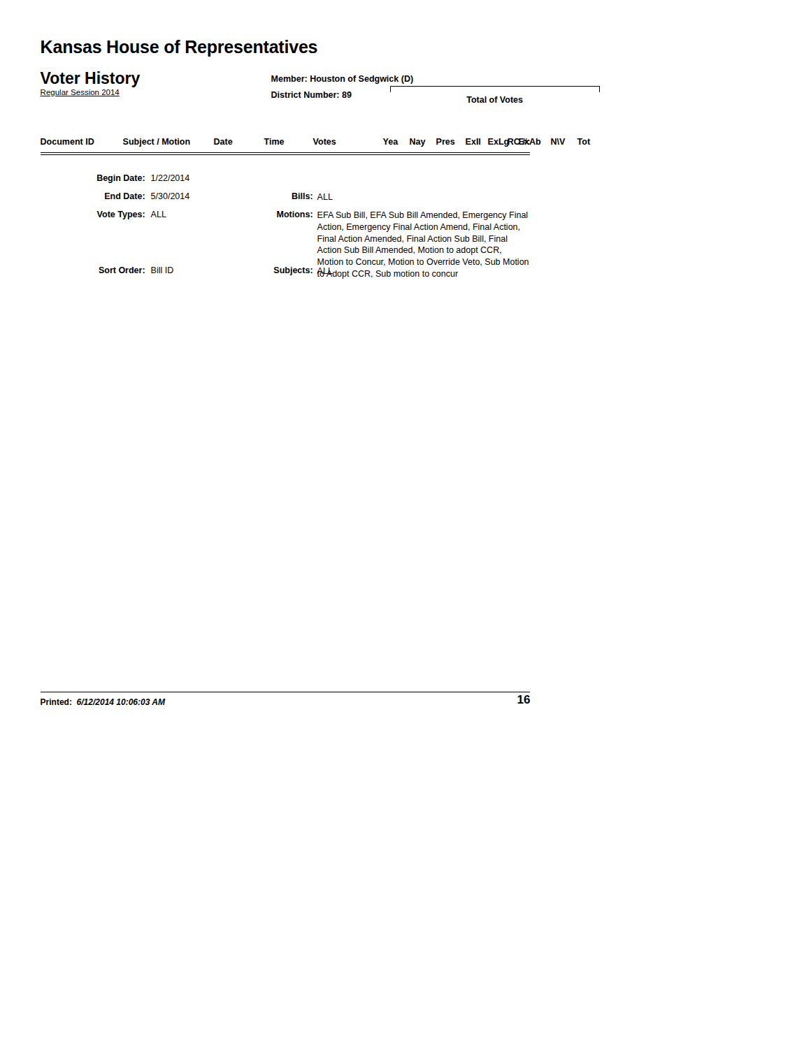Kansas House of Representatives
Voter History
Regular Session 2014
Member: Houston of Sedgwick (D)
District Number: 89
Total of Votes
Document ID Subject / Motion Date Time Votes Yea Nay Pres ExIl ExLg ExAb N\V Tot RC #:
Begin Date: 1/22/2014
End Date: 5/30/2014 Bills: ALL
Vote Types: ALL Motions: EFA Sub Bill, EFA Sub Bill Amended, Emergency Final Action, Emergency Final Action Amend, Final Action, Final Action Amended, Final Action Sub Bill, Final Action Sub Bill Amended, Motion to adopt CCR, Motion to Concur, Motion to Override Veto, Sub Motion to Adopt CCR, Sub motion to concur
Sort Order: Bill ID Subjects: ALL
Printed: 6/12/2014 10:06:03 AM 16